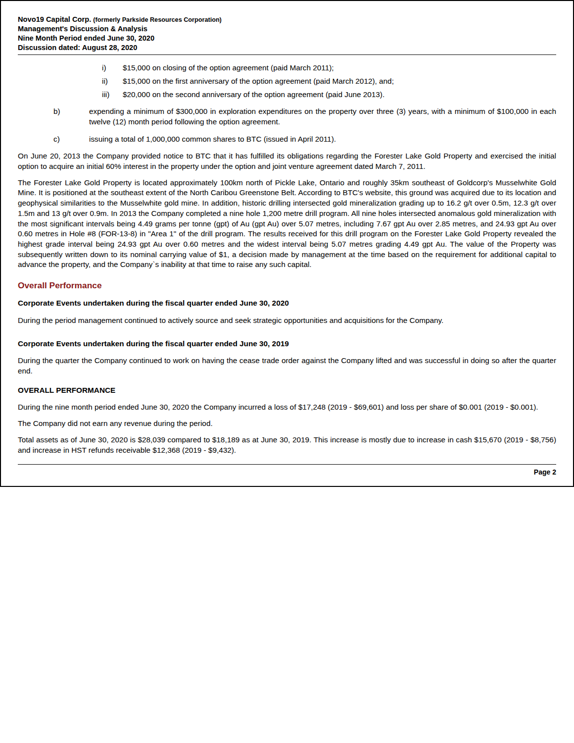Novo19 Capital Corp. (formerly Parkside Resources Corporation)
Management's Discussion & Analysis
Nine Month Period ended June 30, 2020
Discussion dated: August 28, 2020
i)$15,000 on closing of the option agreement (paid March 2011);
ii)$15,000 on the first anniversary of the option agreement (paid March 2012), and;
iii)$20,000 on the second anniversary of the option agreement (paid June 2013).
b) expending a minimum of $300,000 in exploration expenditures on the property over three (3) years, with a minimum of $100,000 in each twelve (12) month period following the option agreement.
c) issuing a total of 1,000,000 common shares to BTC (issued in April 2011).
On June 20, 2013 the Company provided notice to BTC that it has fulfilled its obligations regarding the Forester Lake Gold Property and exercised the initial option to acquire an initial 60% interest in the property under the option and joint venture agreement dated March 7, 2011.
The Forester Lake Gold Property is located approximately 100km north of Pickle Lake, Ontario and roughly 35km southeast of Goldcorp's Musselwhite Gold Mine. It is positioned at the southeast extent of the North Caribou Greenstone Belt. According to BTC's website, this ground was acquired due to its location and geophysical similarities to the Musselwhite gold mine. In addition, historic drilling intersected gold mineralization grading up to 16.2 g/t over 0.5m, 12.3 g/t over 1.5m and 13 g/t over 0.9m. In 2013 the Company completed a nine hole 1,200 metre drill program. All nine holes intersected anomalous gold mineralization with the most significant intervals being 4.49 grams per tonne (gpt) of Au (gpt Au) over 5.07 metres, including 7.67 gpt Au over 2.85 metres, and 24.93 gpt Au over 0.60 metres in Hole #8 (FOR-13-8) in "Area 1" of the drill program. The results received for this drill program on the Forester Lake Gold Property revealed the highest grade interval being 24.93 gpt Au over 0.60 metres and the widest interval being 5.07 metres grading 4.49 gpt Au. The value of the Property was subsequently written down to its nominal carrying value of $1, a decision made by management at the time based on the requirement for additional capital to advance the property, and the Company`s inability at that time to raise any such capital.
Overall Performance
Corporate Events undertaken during the fiscal quarter ended June 30, 2020
During the period management continued to actively source and seek strategic opportunities and acquisitions for the Company.
Corporate Events undertaken during the fiscal quarter ended June 30, 2019
During the quarter the Company continued to work on having the cease trade order against the Company lifted and was successful in doing so after the quarter end.
OVERALL PERFORMANCE
During the nine month period ended June 30, 2020 the Company incurred a loss of $17,248 (2019 - $69,601) and loss per share of $0.001 (2019 - $0.001).
The Company did not earn any revenue during the period.
Total assets as of June 30, 2020 is $28,039 compared to $18,189 as at June 30, 2019. This increase is mostly due to increase in cash $15,670 (2019 - $8,756) and increase in HST refunds receivable $12,368 (2019 - $9,432).
Page 2